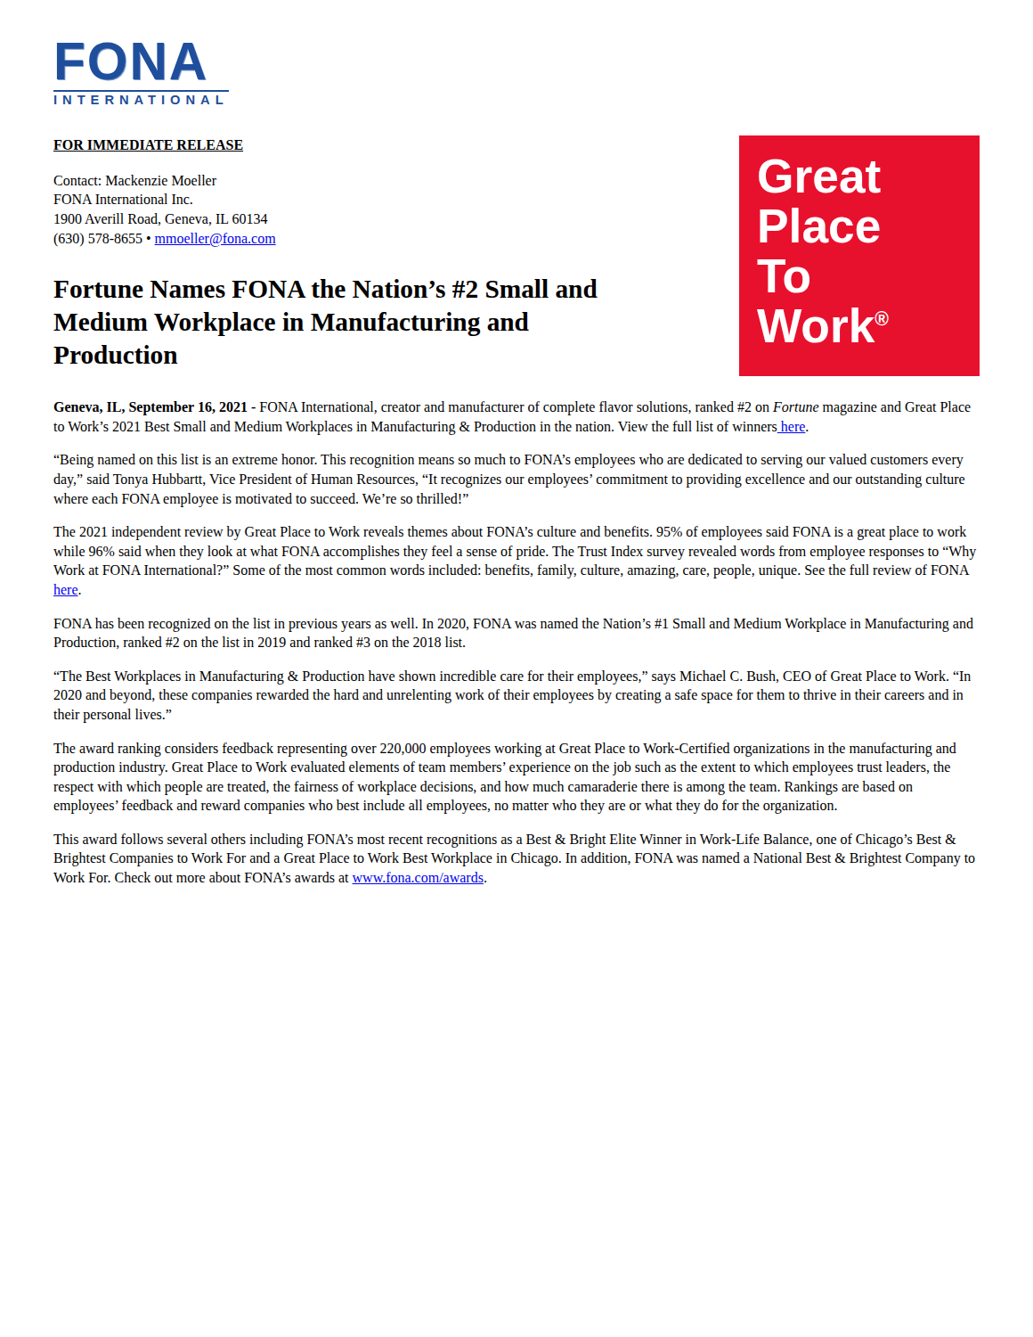FONA
INTERNATIONAL
Great
Place
To
Work®
FOR IMMEDIATE RELEASE
Contact: Mackenzie Moeller
FONA International Inc.
1900 Averill Road, Geneva, IL 60134
(630) 578-8655 • mmoeller@fona.com
Fortune Names FONA the Nation’s #2 Small and Medium Workplace in Manufacturing and Production
Geneva, IL, September 16, 2021 - FONA International, creator and manufacturer of complete flavor solutions, ranked #2 on Fortune magazine and Great Place to Work’s 2021 Best Small and Medium Workplaces in Manufacturing & Production in the nation. View the full list of winners here.
“Being named on this list is an extreme honor. This recognition means so much to FONA’s employees who are dedicated to serving our valued customers every day,” said Tonya Hubbartt, Vice President of Human Resources, “It recognizes our employees’ commitment to providing excellence and our outstanding culture where each FONA employee is motivated to succeed. We’re so thrilled!”
The 2021 independent review by Great Place to Work reveals themes about FONA’s culture and benefits. 95% of employees said FONA is a great place to work while 96% said when they look at what FONA accomplishes they feel a sense of pride. The Trust Index survey revealed words from employee responses to “Why Work at FONA International?” Some of the most common words included: benefits, family, culture, amazing, care, people, unique. See the full review of FONA here.
FONA has been recognized on the list in previous years as well. In 2020, FONA was named the Nation’s #1 Small and Medium Workplace in Manufacturing and Production, ranked #2 on the list in 2019 and ranked #3 on the 2018 list.
“The Best Workplaces in Manufacturing & Production have shown incredible care for their employees,” says Michael C. Bush, CEO of Great Place to Work. “In 2020 and beyond, these companies rewarded the hard and unrelenting work of their employees by creating a safe space for them to thrive in their careers and in their personal lives.”
The award ranking considers feedback representing over 220,000 employees working at Great Place to Work-Certified organizations in the manufacturing and production industry. Great Place to Work evaluated elements of team members’ experience on the job such as the extent to which employees trust leaders, the respect with which people are treated, the fairness of workplace decisions, and how much camaraderie there is among the team. Rankings are based on employees’ feedback and reward companies who best include all employees, no matter who they are or what they do for the organization.
This award follows several others including FONA’s most recent recognitions as a Best & Bright Elite Winner in Work-Life Balance, one of Chicago’s Best & Brightest Companies to Work For and a Great Place to Work Best Workplace in Chicago. In addition, FONA was named a National Best & Brightest Company to Work For. Check out more about FONA’s awards at www.fona.com/awards.